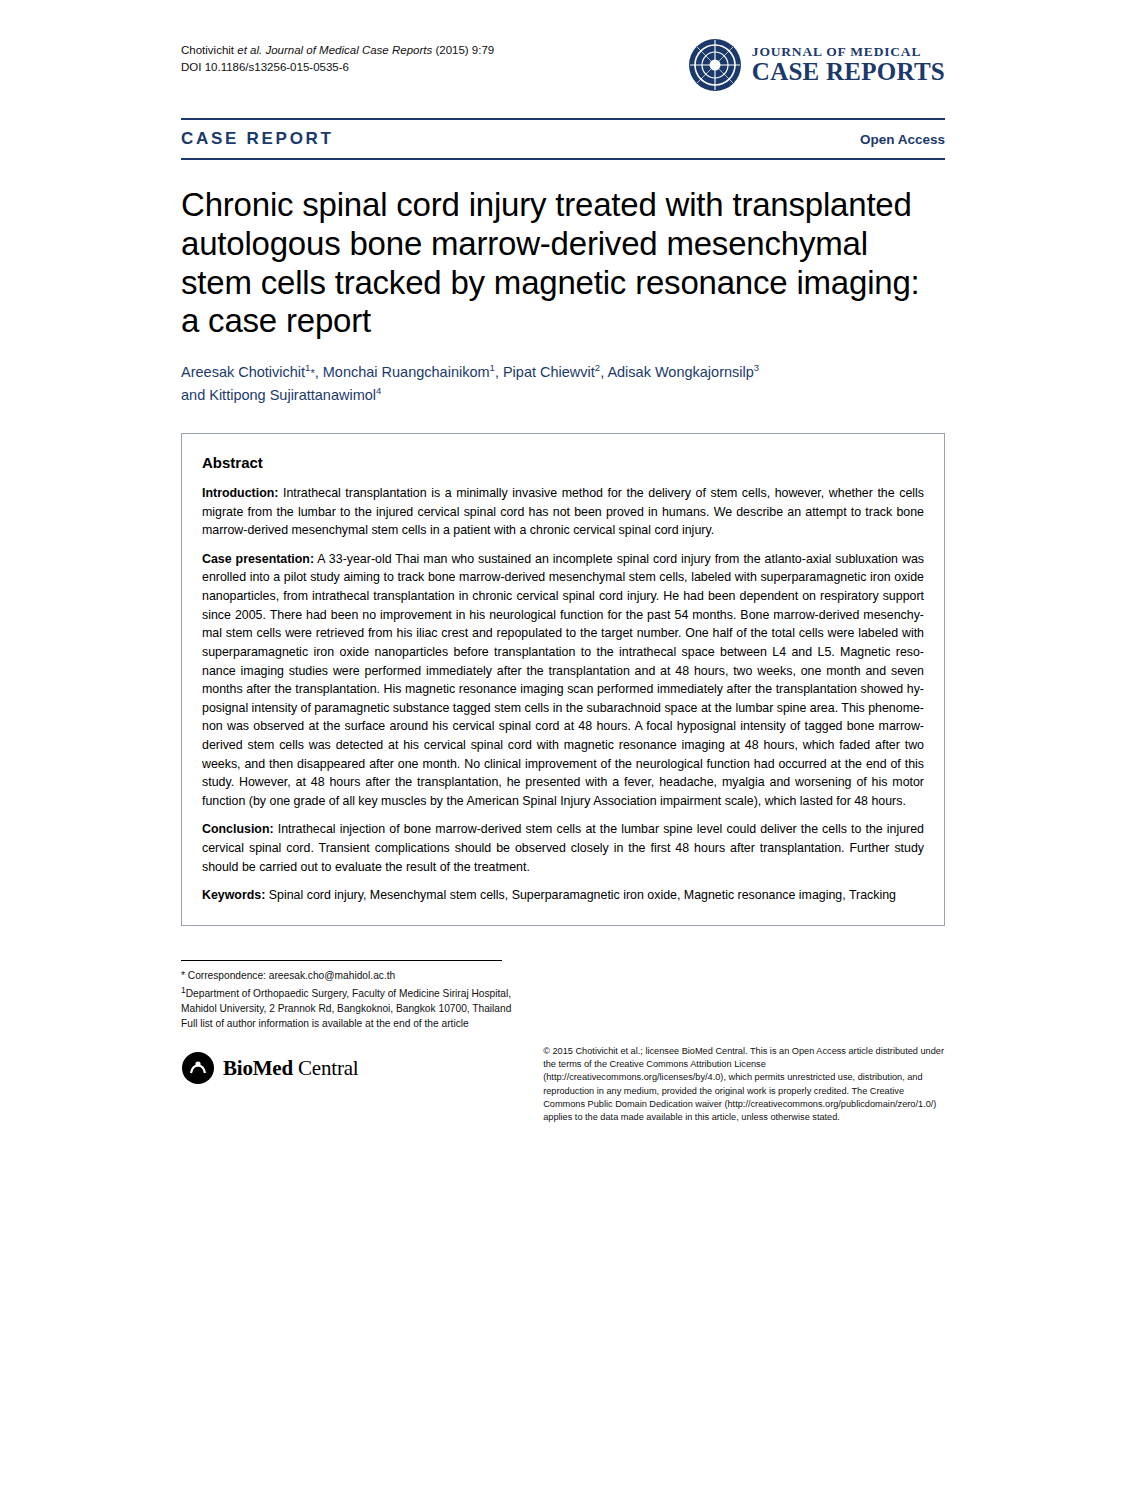Chotivichit et al. Journal of Medical Case Reports (2015) 9:79
DOI 10.1186/s13256-015-0535-6
JOURNAL OF MEDICAL CASE REPORTS
Case Report
Open Access
Chronic spinal cord injury treated with transplanted autologous bone marrow-derived mesenchymal stem cells tracked by magnetic resonance imaging: a case report
Areesak Chotivichit1*, Monchai Ruangchainikom1, Pipat Chiewvit2, Adisak Wongkajornsilp3
and Kittipong Sujirattanawimol4
Abstract
Introduction: Intrathecal transplantation is a minimally invasive method for the delivery of stem cells, however, whether the cells migrate from the lumbar to the injured cervical spinal cord has not been proved in humans. We describe an attempt to track bone marrow-derived mesenchymal stem cells in a patient with a chronic cervical spinal cord injury.
Case presentation: A 33-year-old Thai man who sustained an incomplete spinal cord injury from the atlanto-axial subluxation was enrolled into a pilot study aiming to track bone marrow-derived mesenchymal stem cells, labeled with superparamagnetic iron oxide nanoparticles, from intrathecal transplantation in chronic cervical spinal cord injury. He had been dependent on respiratory support since 2005. There had been no improvement in his neurological function for the past 54 months. Bone marrow-derived mesenchymal stem cells were retrieved from his iliac crest and repopulated to the target number. One half of the total cells were labeled with superparamagnetic iron oxide nanoparticles before transplantation to the intrathecal space between L4 and L5. Magnetic resonance imaging studies were performed immediately after the transplantation and at 48 hours, two weeks, one month and seven months after the transplantation. His magnetic resonance imaging scan performed immediately after the transplantation showed hyposignal intensity of paramagnetic substance tagged stem cells in the subarachnoid space at the lumbar spine area. This phenomenon was observed at the surface around his cervical spinal cord at 48 hours. A focal hyposignal intensity of tagged bone marrow-derived stem cells was detected at his cervical spinal cord with magnetic resonance imaging at 48 hours, which faded after two weeks, and then disappeared after one month. No clinical improvement of the neurological function had occurred at the end of this study. However, at 48 hours after the transplantation, he presented with a fever, headache, myalgia and worsening of his motor function (by one grade of all key muscles by the American Spinal Injury Association impairment scale), which lasted for 48 hours.
Conclusion: Intrathecal injection of bone marrow-derived stem cells at the lumbar spine level could deliver the cells to the injured cervical spinal cord. Transient complications should be observed closely in the first 48 hours after transplantation. Further study should be carried out to evaluate the result of the treatment.
Keywords: Spinal cord injury, Mesenchymal stem cells, Superparamagnetic iron oxide, Magnetic resonance imaging, Tracking
* Correspondence: areesak.cho@mahidol.ac.th
1Department of Orthopaedic Surgery, Faculty of Medicine Siriraj Hospital,
Mahidol University, 2 Prannok Rd, Bangkoknoi, Bangkok 10700, Thailand
Full list of author information is available at the end of the article
BioMed Central
© 2015 Chotivichit et al.; licensee BioMed Central. This is an Open Access article distributed under the terms of the Creative Commons Attribution License (http://creativecommons.org/licenses/by/4.0), which permits unrestricted use, distribution, and reproduction in any medium, provided the original work is properly credited. The Creative Commons Public Domain Dedication waiver (http://creativecommons.org/publicdomain/zero/1.0/) applies to the data made available in this article, unless otherwise stated.